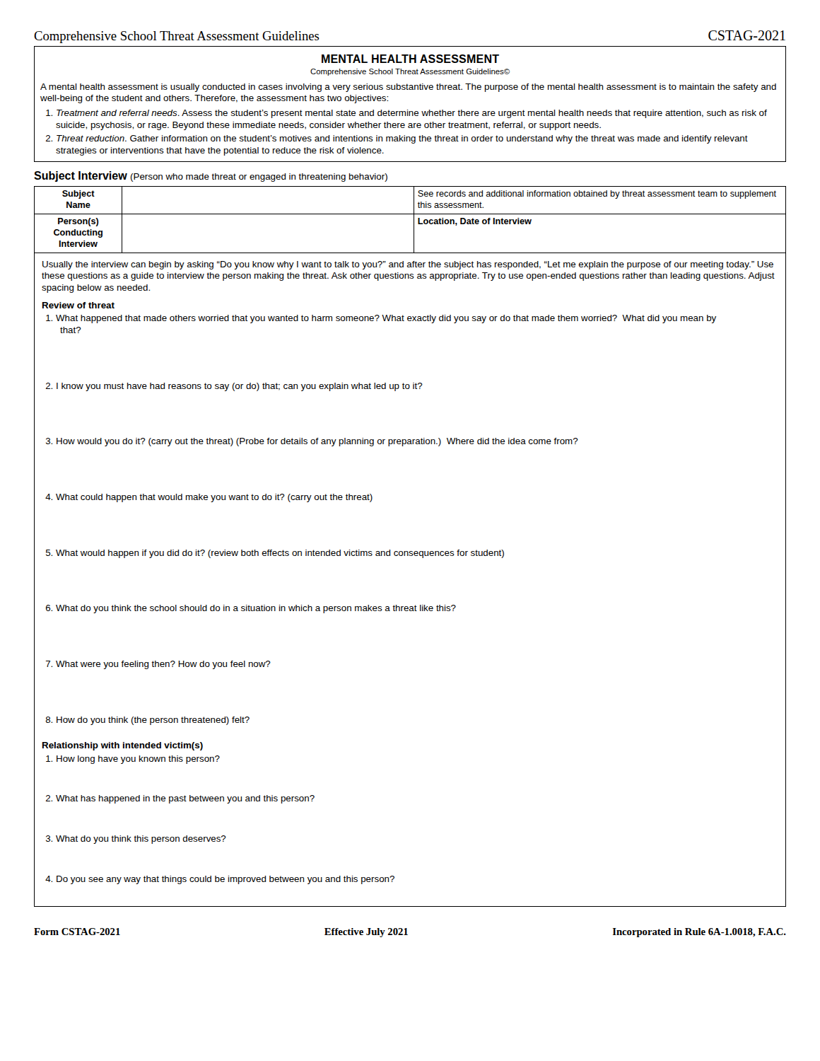Comprehensive School Threat Assessment Guidelines
CSTAG-2021
MENTAL HEALTH ASSESSMENT
Comprehensive School Threat Assessment Guidelines©
A mental health assessment is usually conducted in cases involving a very serious substantive threat. The purpose of the mental health assessment is to maintain the safety and well-being of the student and others. Therefore, the assessment has two objectives:
Treatment and referral needs. Assess the student’s present mental state and determine whether there are urgent mental health needs that require attention, such as risk of suicide, psychosis, or rage. Beyond these immediate needs, consider whether there are other treatment, referral, or support needs.
Threat reduction. Gather information on the student’s motives and intentions in making the threat in order to understand why the threat was made and identify relevant strategies or interventions that have the potential to reduce the risk of violence.
Subject Interview (Person who made threat or engaged in threatening behavior)
| Subject Name | | See records and additional information obtained by threat assessment team to supplement this assessment. |
| Person(s) Conducting Interview | | Location, Date of Interview |
Usually the interview can begin by asking “Do you know why I want to talk to you?” and after the subject has responded, “Let me explain the purpose of our meeting today.” Use these questions as a guide to interview the person making the threat. Ask other questions as appropriate. Try to use open-ended questions rather than leading questions. Adjust spacing below as needed.
Review of threat
What happened that made others worried that you wanted to harm someone? What exactly did you say or do that made them worried? What did you mean by that?
I know you must have had reasons to say (or do) that; can you explain what led up to it?
How would you do it? (carry out the threat) (Probe for details of any planning or preparation.) Where did the idea come from?
What could happen that would make you want to do it? (carry out the threat)
What would happen if you did do it? (review both effects on intended victims and consequences for student)
What do you think the school should do in a situation in which a person makes a threat like this?
What were you feeling then? How do you feel now?
How do you think (the person threatened) felt?
Relationship with intended victim(s)
How long have you known this person?
What has happened in the past between you and this person?
What do you think this person deserves?
Do you see any way that things could be improved between you and this person?
Form CSTAG-2021
Effective July 2021
Incorporated in Rule 6A-1.0018, F.A.C.